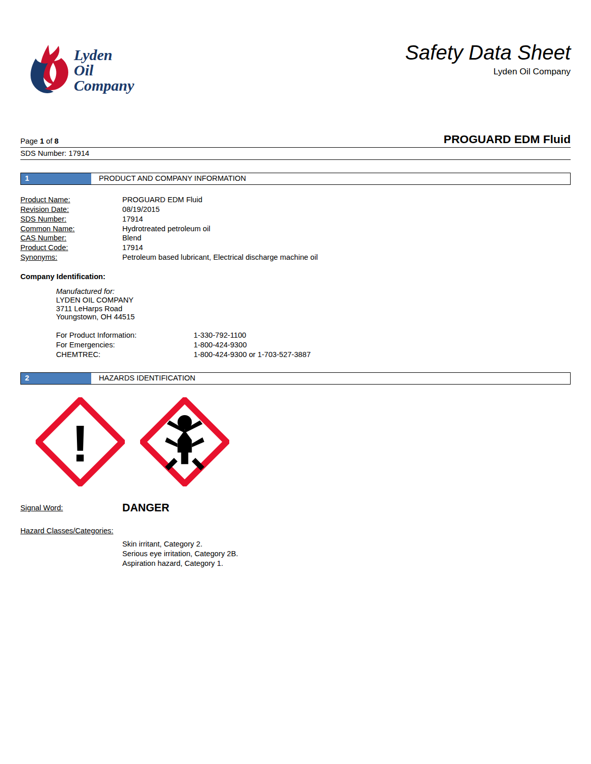Lyden Oil Company
Safety Data Sheet
Lyden Oil Company
Page 1 of 8
PROGUARD EDM Fluid
SDS Number: 17914
1
PRODUCT AND COMPANY INFORMATION
| Product Name: | PROGUARD EDM Fluid |
| Revision Date: | 08/19/2015 |
| SDS Number: | 17914 |
| Common Name: | Hydrotreated petroleum oil |
| CAS Number: | Blend |
| Product Code: | 17914 |
| Synonyms: | Petroleum based lubricant, Electrical discharge machine oil |
Company Identification:
Manufactured for:
LYDEN OIL COMPANY
3711 LeHarps Road
Youngstown, OH 44515
| For Product Information: | 1-330-792-1100 |
| For Emergencies: | 1-800-424-9300 |
| CHEMTREC: | 1-800-424-9300 or 1-703-527-3887 |
2
HAZARDS IDENTIFICATION
!
Signal Word:
DANGER
Hazard Classes/Categories:
Skin irritant, Category 2.
Serious eye irritation, Category 2B.
Aspiration hazard, Category 1.